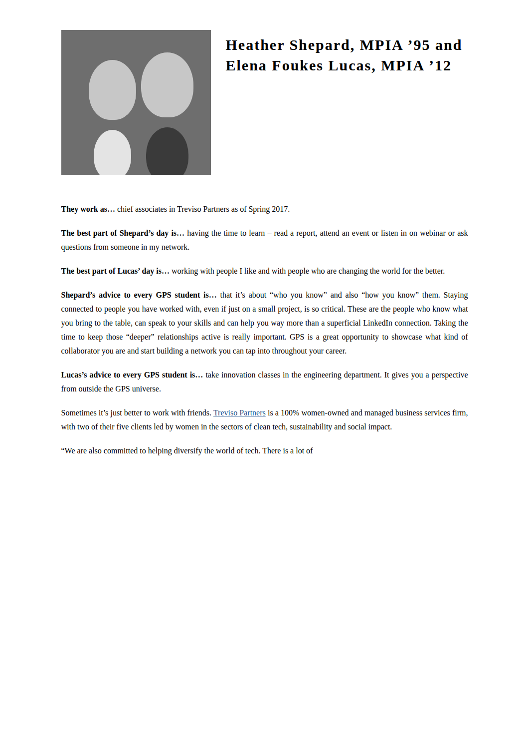Heather Shepard, MPIA ’95 and Elena Foukes Lucas, MPIA ’12
They work as… chief associates in Treviso Partners as of Spring 2017.
The best part of Shepard’s day is… having the time to learn – read a report, attend an event or listen in on webinar or ask questions from someone in my network.
The best part of Lucas’ day is… working with people I like and with people who are changing the world for the better.
Shepard’s advice to every GPS student is… that it’s about “who you know” and also “how you know” them. Staying connected to people you have worked with, even if just on a small project, is so critical. These are the people who know what you bring to the table, can speak to your skills and can help you way more than a superficial LinkedIn connection. Taking the time to keep those “deeper” relationships active is really important. GPS is a great opportunity to showcase what kind of collaborator you are and start building a network you can tap into throughout your career.
Lucas’s advice to every GPS student is… take innovation classes in the engineering department. It gives you a perspective from outside the GPS universe.
Sometimes it’s just better to work with friends. Treviso Partners is a 100% women-owned and managed business services firm, with two of their five clients led by women in the sectors of clean tech, sustainability and social impact.
“We are also committed to helping diversify the world of tech. There is a lot of